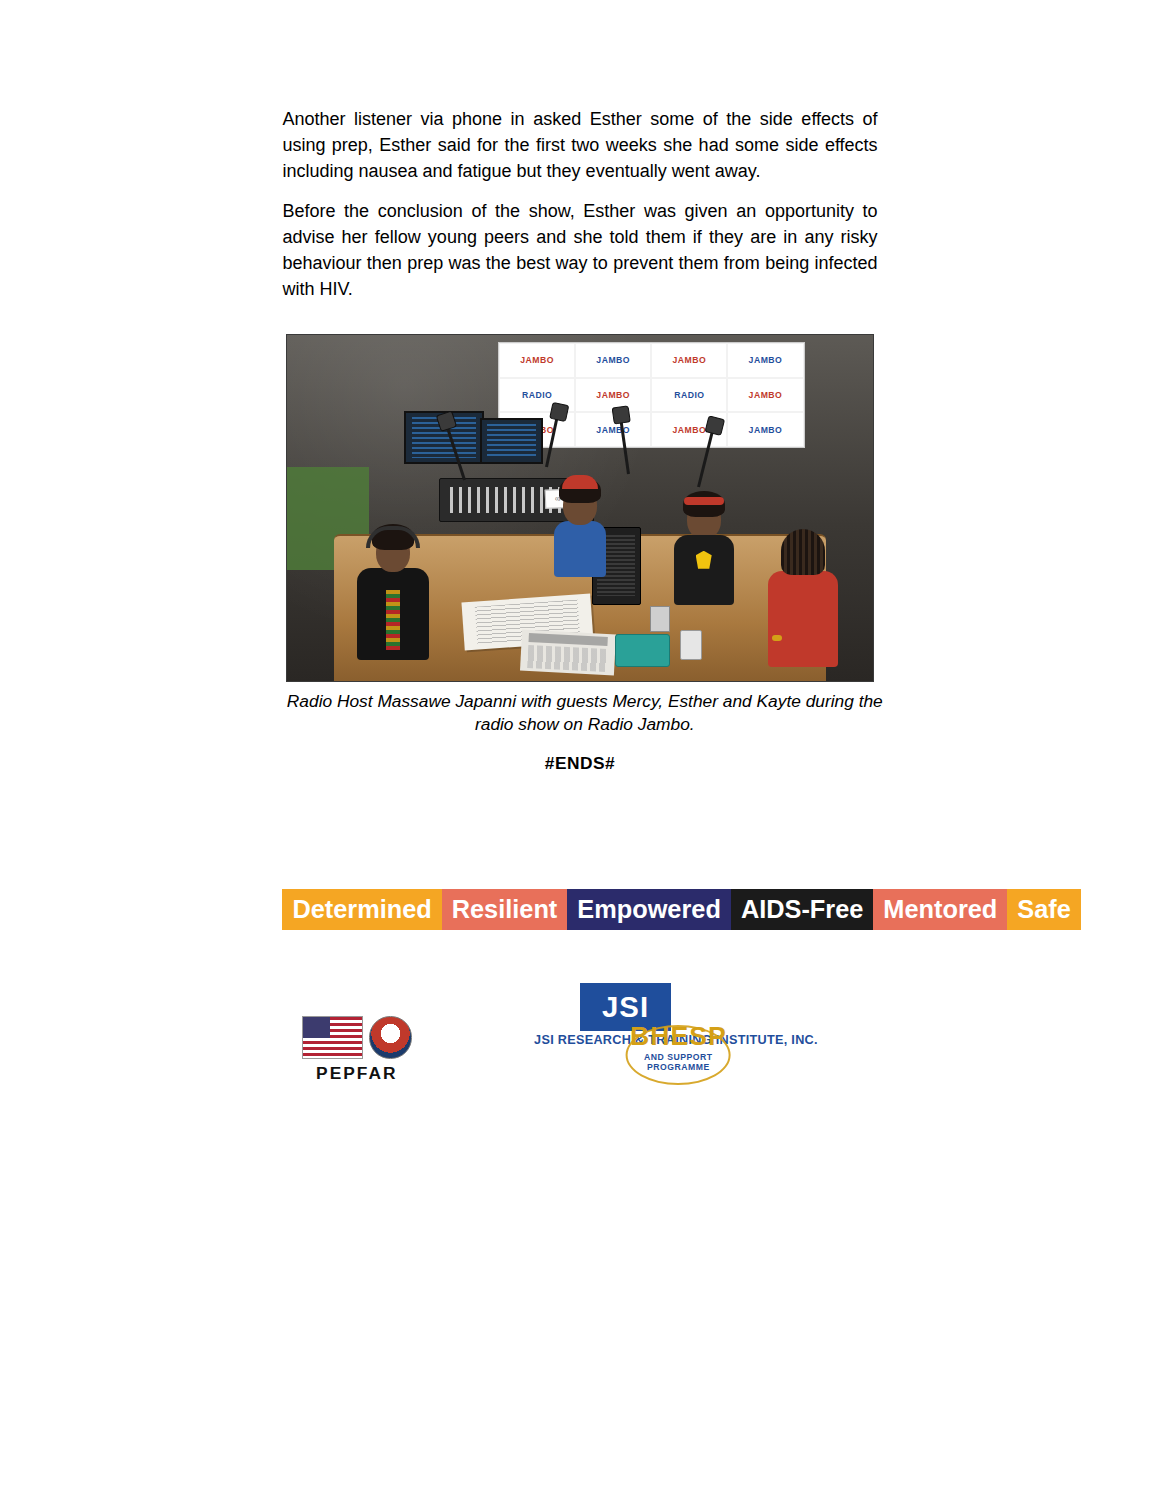Another listener via phone in asked Esther some of the side effects of using prep, Esther said for the first two weeks she had some side effects including nausea and fatigue but they eventually went away.
Before the conclusion of the show, Esther was given an opportunity to advise her fellow young peers and she told them if they are in any risky behaviour then prep was the best way to prevent them from being infected with HIV.
JAMBO JAMBO JAMBO JAMBO RADIO JAMBO RADIO JAMBO JAMBO JAMBO JAMBO JAMBO
030 44 55575
Radio Host Massawe Japanni with guests Mercy, Esther and Kayte during the radio show on Radio Jambo.
#ENDS#
Determined
Resilient
Empowered
AIDS-Free
Mentored
Safe
PEPFAR
JSI
JSI RESEARCH & TRAINING INSTITUTE, INC.
BHESP
AND SUPPORT PROGRAMME